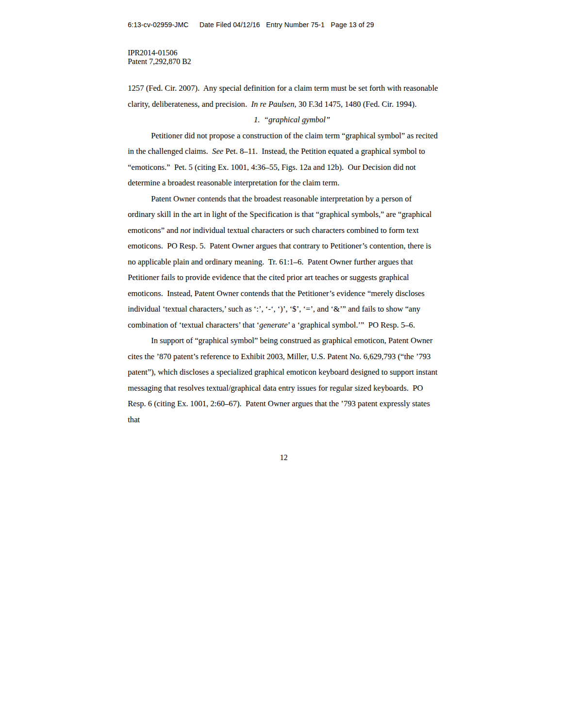6:13-cv-02959-JMC Date Filed 04/12/16 Entry Number 75-1 Page 13 of 29
IPR2014-01506
Patent 7,292,870 B2
1257 (Fed. Cir. 2007). Any special definition for a claim term must be set forth with reasonable clarity, deliberateness, and precision. In re Paulsen, 30 F.3d 1475, 1480 (Fed. Cir. 1994).
1. “graphical gymbol”
Petitioner did not propose a construction of the claim term “graphical symbol” as recited in the challenged claims. See Pet. 8–11. Instead, the Petition equated a graphical symbol to “emoticons.” Pet. 5 (citing Ex. 1001, 4:36–55, Figs. 12a and 12b). Our Decision did not determine a broadest reasonable interpretation for the claim term.
Patent Owner contends that the broadest reasonable interpretation by a person of ordinary skill in the art in light of the Specification is that “graphical symbols,” are “graphical emoticons” and not individual textual characters or such characters combined to form text emoticons. PO Resp. 5. Patent Owner argues that contrary to Petitioner’s contention, there is no applicable plain and ordinary meaning. Tr. 61:1–6. Patent Owner further argues that Petitioner fails to provide evidence that the cited prior art teaches or suggests graphical emoticons. Instead, Patent Owner contends that the Petitioner’s evidence “merely discloses individual ‘textual characters,’ such as ‘:’, ‘-‘, ‘)’, ‘$’, ‘=’, and ‘&’” and fails to show “any combination of ‘textual characters’ that ‘generate’ a ‘graphical symbol.’” PO Resp. 5–6.
In support of “graphical symbol” being construed as graphical emoticon, Patent Owner cites the ’870 patent’s reference to Exhibit 2003, Miller, U.S. Patent No. 6,629,793 (“the ’793 patent”), which discloses a specialized graphical emoticon keyboard designed to support instant messaging that resolves textual/graphical data entry issues for regular sized keyboards. PO Resp. 6 (citing Ex. 1001, 2:60–67). Patent Owner argues that the ’793 patent expressly states that
12